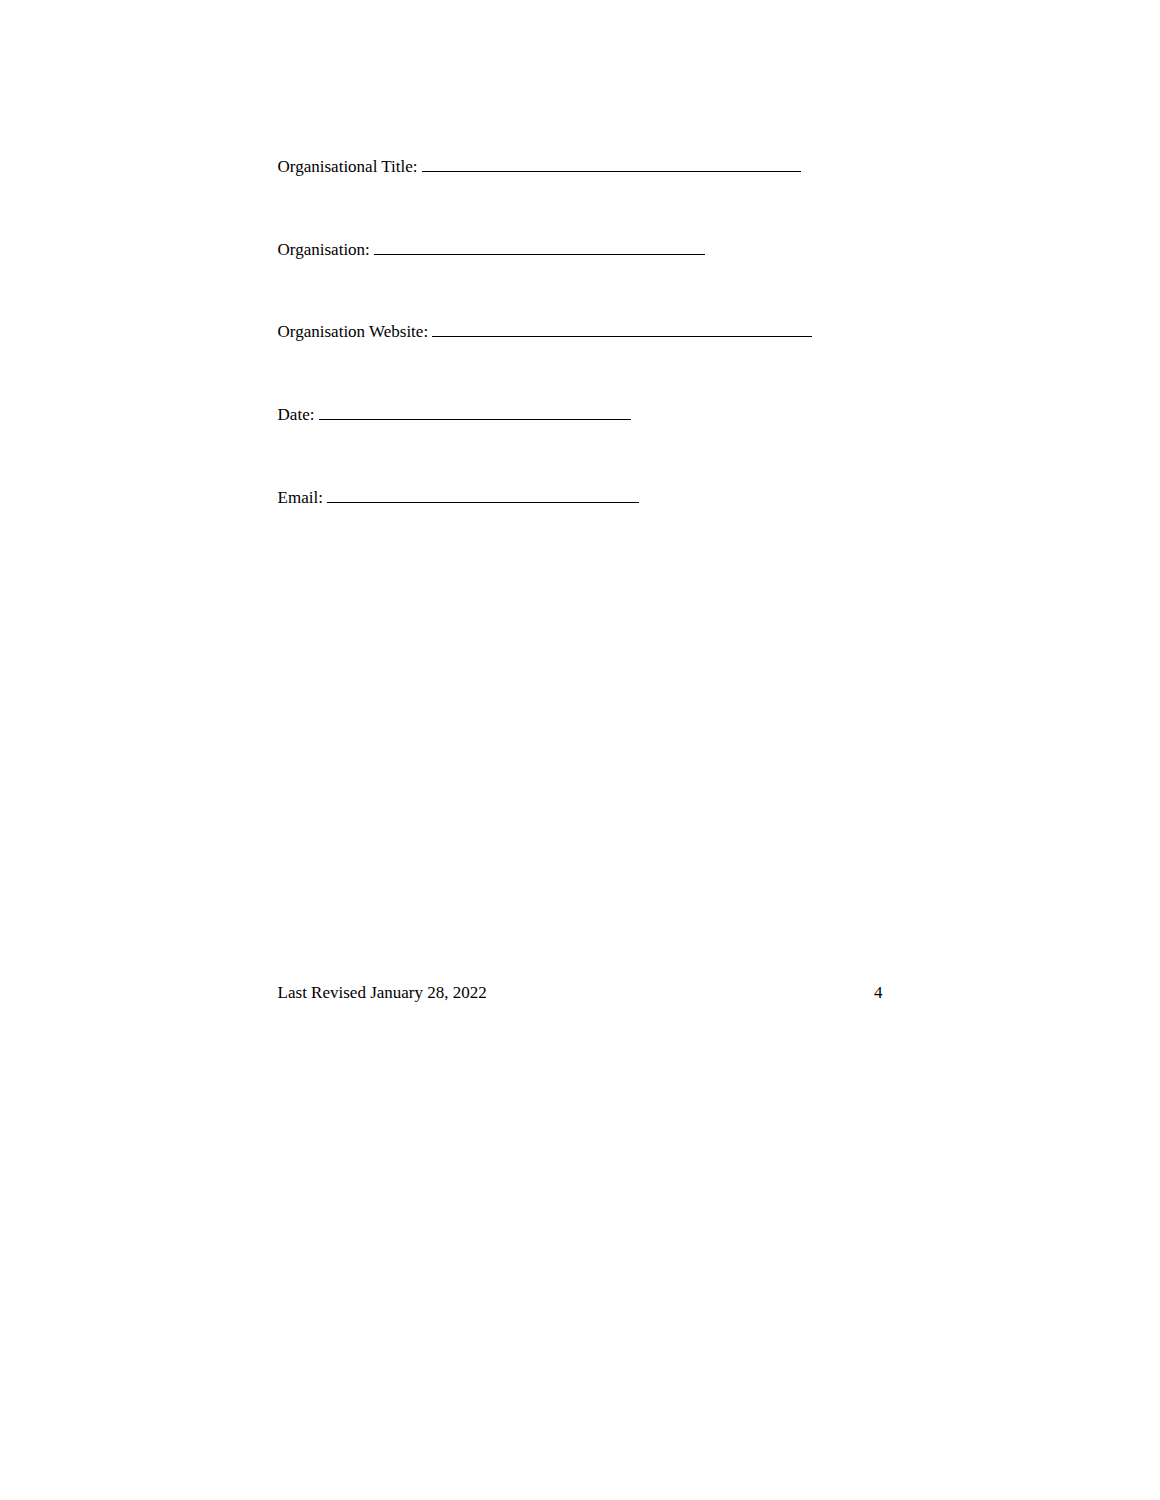Organisational Title:
Organisation:
Organisation Website:
Date:
Email:
Last Revised January 28, 2022 4